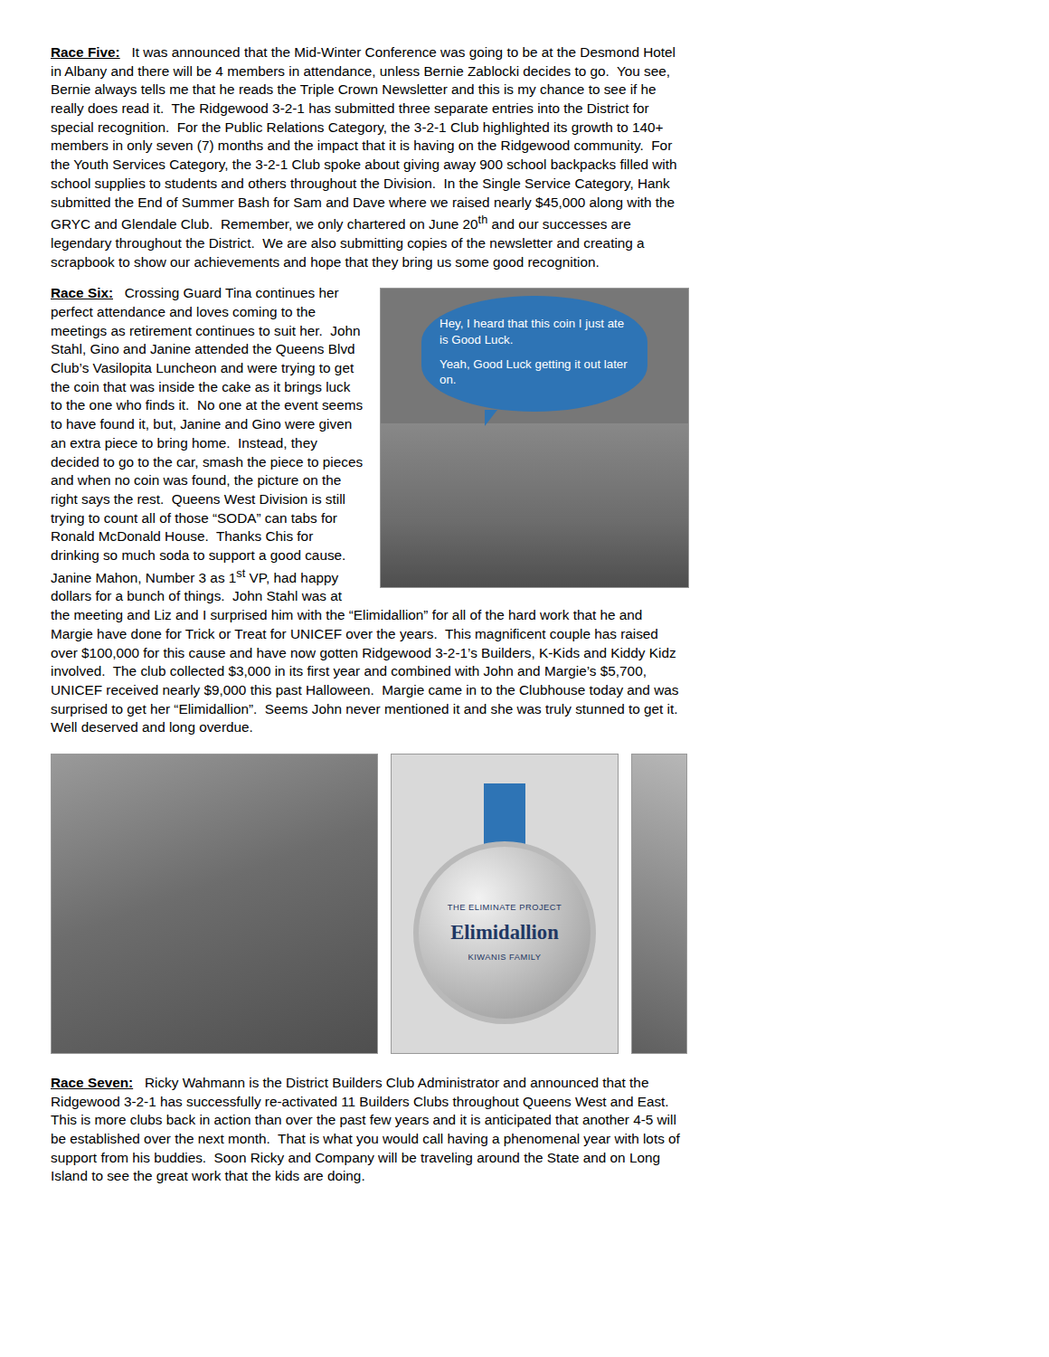Race Five: It was announced that the Mid-Winter Conference was going to be at the Desmond Hotel in Albany and there will be 4 members in attendance, unless Bernie Zablocki decides to go. You see, Bernie always tells me that he reads the Triple Crown Newsletter and this is my chance to see if he really does read it. The Ridgewood 3-2-1 has submitted three separate entries into the District for special recognition. For the Public Relations Category, the 3-2-1 Club highlighted its growth to 140+ members in only seven (7) months and the impact that it is having on the Ridgewood community. For the Youth Services Category, the 3-2-1 Club spoke about giving away 900 school backpacks filled with school supplies to students and others throughout the Division. In the Single Service Category, Hank submitted the End of Summer Bash for Sam and Dave where we raised nearly $45,000 along with the GRYC and Glendale Club. Remember, we only chartered on June 20th and our successes are legendary throughout the District. We are also submitting copies of the newsletter and creating a scrapbook to show our achievements and hope that they bring us some good recognition.
Hey, I heard that this coin I just ate is Good Luck.
Yeah, Good Luck getting it out later on.
Race Six: Crossing Guard Tina continues her perfect attendance and loves coming to the meetings as retirement continues to suit her. John Stahl, Gino and Janine attended the Queens Blvd Club’s Vasilopita Luncheon and were trying to get the coin that was inside the cake as it brings luck to the one who finds it. No one at the event seems to have found it, but, Janine and Gino were given an extra piece to bring home. Instead, they decided to go to the car, smash the piece to pieces and when no coin was found, the picture on the right says the rest. Queens West Division is still trying to count all of those “SODA” can tabs for Ronald McDonald House. Thanks Chis for drinking so much soda to support a good cause. Janine Mahon, Number 3 as 1st VP, had happy dollars for a bunch of things. John Stahl was at the meeting and Liz and I surprised him with the “Elimidallion” for all of the hard work that he and Margie have done for Trick or Treat for UNICEF over the years. This magnificent couple has raised over $100,000 for this cause and have now gotten Ridgewood 3-2-1’s Builders, K-Kids and Kiddy Kidz involved. The club collected $3,000 in its first year and combined with John and Margie’s $5,700, UNICEF received nearly $9,000 this past Halloween. Margie came in to the Clubhouse today and was surprised to get her “Elimidallion”. Seems John never mentioned it and she was truly stunned to get it. Well deserved and long overdue.
THE ELIMINATE PROJECT
Elimidallion
KIWANIS FAMILY
Race Seven: Ricky Wahmann is the District Builders Club Administrator and announced that the Ridgewood 3-2-1 has successfully re-activated 11 Builders Clubs throughout Queens West and East. This is more clubs back in action than over the past few years and it is anticipated that another 4-5 will be established over the next month. That is what you would call having a phenomenal year with lots of support from his buddies. Soon Ricky and Company will be traveling around the State and on Long Island to see the great work that the kids are doing.